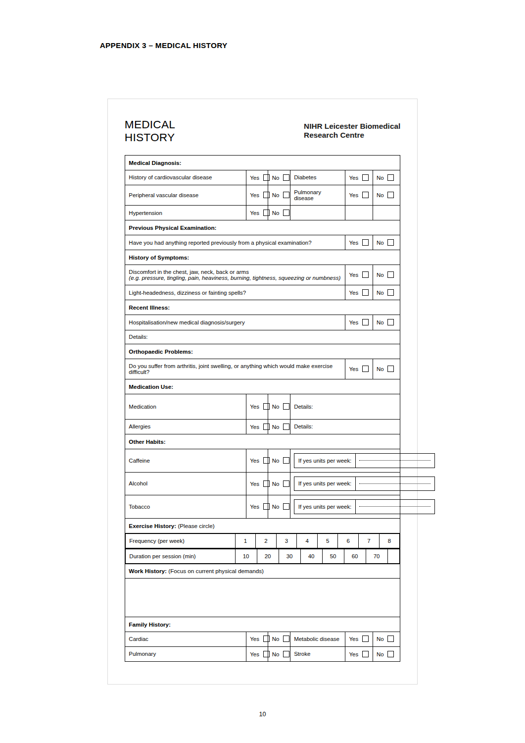APPENDIX 3 – MEDICAL HISTORY
MEDICAL
HISTORY
NIHR Leicester Biomedical
Research Centre
| Medical Diagnosis: |
| History of cardiovascular disease | Yes | No | Diabetes | Yes | No |
| Peripheral vascular disease | Yes | No | Pulmonary disease | Yes | No |
| Hypertension | Yes | No | | | |
| Previous Physical Examination: |
| Have you had anything reported previously from a physical examination? | Yes | No |
| History of Symptoms: |
| Discomfort in the chest, jaw, neck, back or arms (e.g. pressure, tingling, pain, heaviness, burning, tightness, squeezing or numbness) | Yes | No |
| Light-headedness, dizziness or fainting spells? | Yes | No |
| Recent Illness: |
| Hospitalisation/new medical diagnosis/surgery | Yes | No |
| Details: |
| Orthopaedic Problems: |
| Do you suffer from arthritis, joint swelling, or anything which would make exercise difficult? | Yes | No |
| Medication Use: |
| Medication | Yes | No | Details: |
| Allergies | Yes | No | Details: |
| Other Habits: |
| Caffeine | Yes | No | / If yes units per week: / / |
| Alcohol | Yes | No | / If yes units per week: / / |
| Tobacco | Yes | No | / If yes units per week: / / |
| Exercise History: (Please circle) |
| / Frequency (per week) / 1 / 2 / 3 / 4 / 5 / 6 / 7 / 8 / |
| / Duration per session (min) / 10 / 20 / 30 / 40 / 50 / 60 / 70 / / |
| Work History: (Focus on current physical demands) |
| Family History: |
| Cardiac | Yes | No | Metabolic disease | Yes | No |
| Pulmonary | Yes | No | Stroke | Yes | No |
10